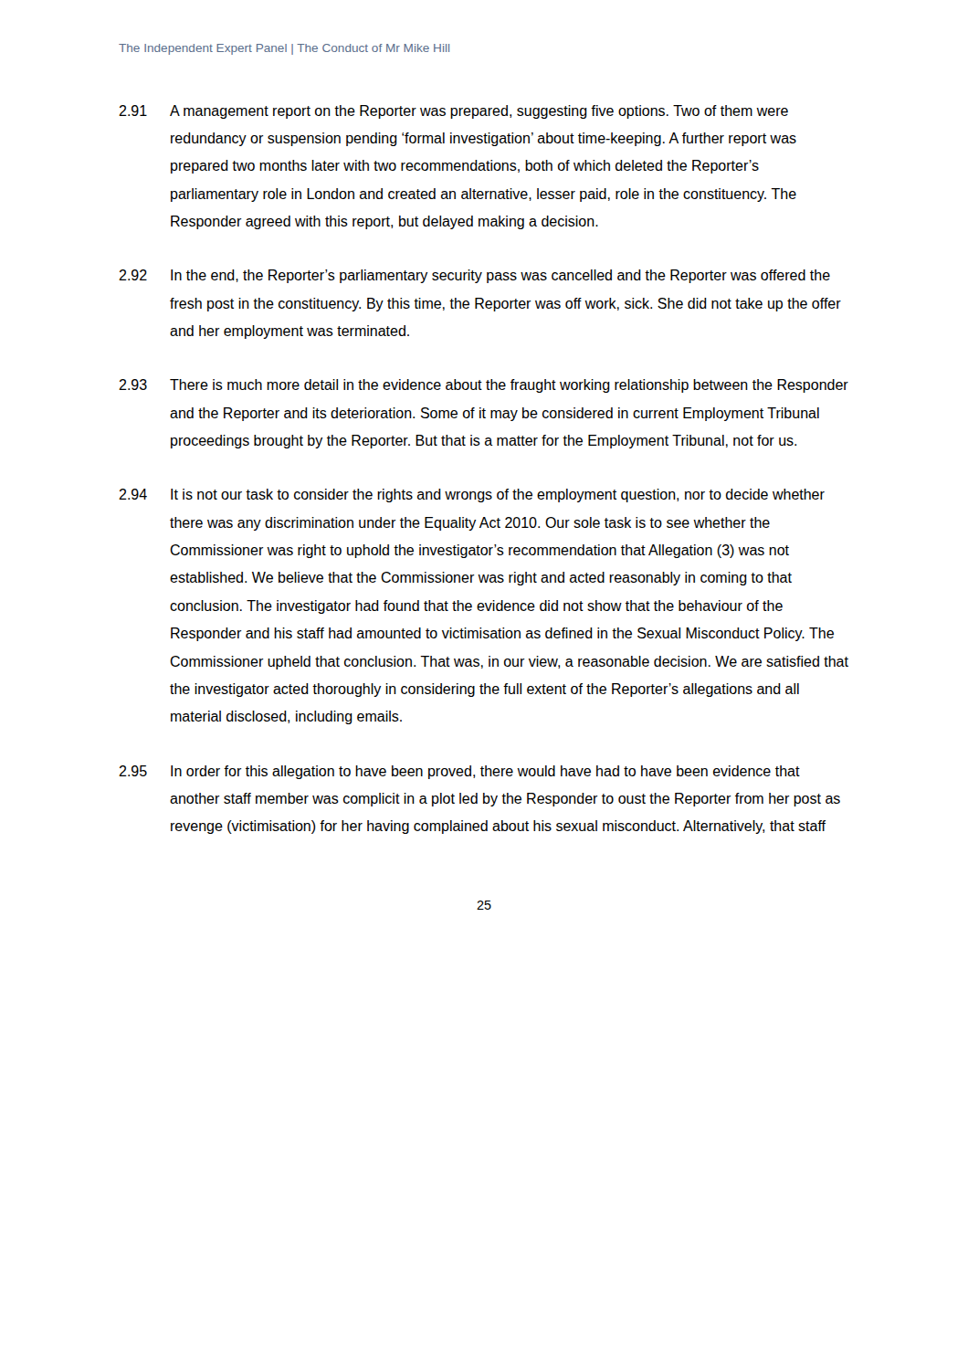The Independent Expert Panel | The Conduct of Mr Mike Hill
2.91
A management report on the Reporter was prepared, suggesting five options. Two of them were redundancy or suspension pending ‘formal investigation’ about time-keeping. A further report was prepared two months later with two recommendations, both of which deleted the Reporter’s parliamentary role in London and created an alternative, lesser paid, role in the constituency. The Responder agreed with this report, but delayed making a decision.
2.92
In the end, the Reporter’s parliamentary security pass was cancelled and the Reporter was offered the fresh post in the constituency. By this time, the Reporter was off work, sick. She did not take up the offer and her employment was terminated.
2.93
There is much more detail in the evidence about the fraught working relationship between the Responder and the Reporter and its deterioration. Some of it may be considered in current Employment Tribunal proceedings brought by the Reporter. But that is a matter for the Employment Tribunal, not for us.
2.94
It is not our task to consider the rights and wrongs of the employment question, nor to decide whether there was any discrimination under the Equality Act 2010. Our sole task is to see whether the Commissioner was right to uphold the investigator’s recommendation that Allegation (3) was not established. We believe that the Commissioner was right and acted reasonably in coming to that conclusion. The investigator had found that the evidence did not show that the behaviour of the Responder and his staff had amounted to victimisation as defined in the Sexual Misconduct Policy. The Commissioner upheld that conclusion. That was, in our view, a reasonable decision. We are satisfied that the investigator acted thoroughly in considering the full extent of the Reporter’s allegations and all material disclosed, including emails.
2.95
In order for this allegation to have been proved, there would have had to have been evidence that another staff member was complicit in a plot led by the Responder to oust the Reporter from her post as revenge (victimisation) for her having complained about his sexual misconduct. Alternatively, that staff
25